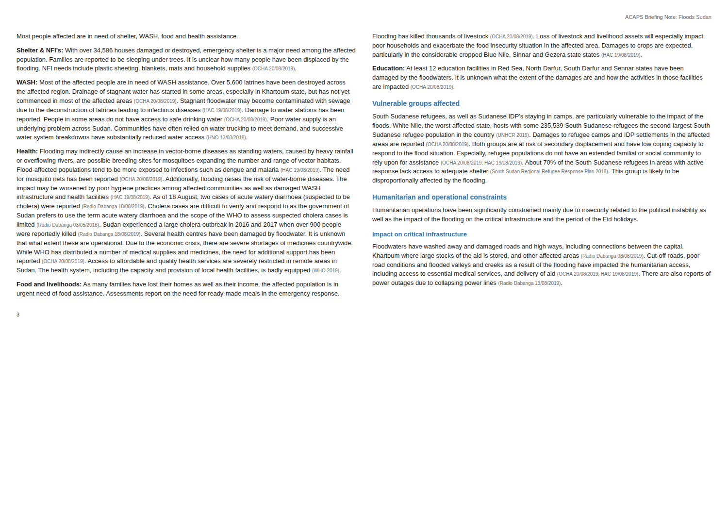ACAPS Briefing Note: Floods Sudan
Most people affected are in need of shelter, WASH, food and health assistance.
Shelter & NFI’s: With over 34,586 houses damaged or destroyed, emergency shelter is a major need among the affected population. Families are reported to be sleeping under trees. It is unclear how many people have been displaced by the flooding. NFI needs include plastic sheeting, blankets, mats and household supplies (OCHA 20/08/2019).
WASH: Most of the affected people are in need of WASH assistance. Over 5,600 latrines have been destroyed across the affected region. Drainage of stagnant water has started in some areas, especially in Khartoum state, but has not yet commenced in most of the affected areas (OCHA 20/08/2019). Stagnant floodwater may become contaminated with sewage due to the deconstruction of latrines leading to infectious diseases (HAC 19/08/2019). Damage to water stations has been reported. People in some areas do not have access to safe drinking water (OCHA 20/08/2019). Poor water supply is an underlying problem across Sudan. Communities have often relied on water trucking to meet demand, and successive water system breakdowns have substantially reduced water access (HNO 13/03/2018).
Health: Flooding may indirectly cause an increase in vector-borne diseases as standing waters, caused by heavy rainfall or overflowing rivers, are possible breeding sites for mosquitoes expanding the number and range of vector habitats. Flood-affected populations tend to be more exposed to infections such as dengue and malaria (HAC 19/08/2019). The need for mosquito nets has been reported (OCHA 20/08/2019). Additionally, flooding raises the risk of water-borne diseases. The impact may be worsened by poor hygiene practices among affected communities as well as damaged WASH infrastructure and health facilities (HAC 19/08/2019). As of 18 August, two cases of acute watery diarrhoea (suspected to be cholera) were reported (Radio Dabanga 18/08/2019). Cholera cases are difficult to verify and respond to as the government of Sudan prefers to use the term acute watery diarrhoea and the scope of the WHO to assess suspected cholera cases is limited (Radio Dabanga 03/05/2018). Sudan experienced a large cholera outbreak in 2016 and 2017 when over 900 people were reportedly killed (Radio Dabanga 18/08/2019). Several health centres have been damaged by floodwater. It is unknown that what extent these are operational. Due to the economic crisis, there are severe shortages of medicines countrywide. While WHO has distributed a number of medical supplies and medicines, the need for additional support has been reported (OCHA 20/08/2019). Access to affordable and quality health services are severely restricted in remote areas in Sudan. The health system, including the capacity and provision of local health facilities, is badly equipped (WHO 2019).
Food and livelihoods: As many families have lost their homes as well as their income, the affected population is in urgent need of food assistance. Assessments report on the need for ready-made meals in the emergency response. Flooding has killed thousands of livestock (OCHA 20/08/2019). Loss of livestock and livelihood assets will especially impact poor households and exacerbate the food insecurity situation in the affected area. Damages to crops are expected, particularly in the considerable cropped Blue Nile, Sinnar and Gezera state states (HAC 19/08/2019).
Education: At least 12 education facilities in Red Sea, North Darfur, South Darfur and Sennar states have been damaged by the floodwaters. It is unknown what the extent of the damages are and how the activities in those facilities are impacted (OCHA 20/08/2019).
Vulnerable groups affected
South Sudanese refugees, as well as Sudanese IDP’s staying in camps, are particularly vulnerable to the impact of the floods. White Nile, the worst affected state, hosts with some 235,539 South Sudanese refugees the second-largest South Sudanese refugee population in the country (UNHCR 2019). Damages to refugee camps and IDP settlements in the affected areas are reported (OCHA 20/08/2019). Both groups are at risk of secondary displacement and have low coping capacity to respond to the flood situation. Especially, refugee populations do not have an extended familial or social community to rely upon for assistance (OCHA 20/08/2019; HAC 19/08/2019). About 70% of the South Sudanese refugees in areas with active response lack access to adequate shelter (South Sudan Regional Refugee Response Plan 2018). This group is likely to be disproportionally affected by the flooding.
Humanitarian and operational constraints
Humanitarian operations have been significantly constrained mainly due to insecurity related to the political instability as well as the impact of the flooding on the critical infrastructure and the period of the Eid holidays.
Impact on critical infrastructure
Floodwaters have washed away and damaged roads and high ways, including connections between the capital, Khartoum where large stocks of the aid is stored, and other affected areas (Radio Dabanga 08/08/2019). Cut-off roads, poor road conditions and flooded valleys and creeks as a result of the flooding have impacted the humanitarian access, including access to essential medical services, and delivery of aid (OCHA 20/08/2019; HAC 19/08/2019). There are also reports of power outages due to collapsing power lines (Radio Dabanga 13/08/2019).
3